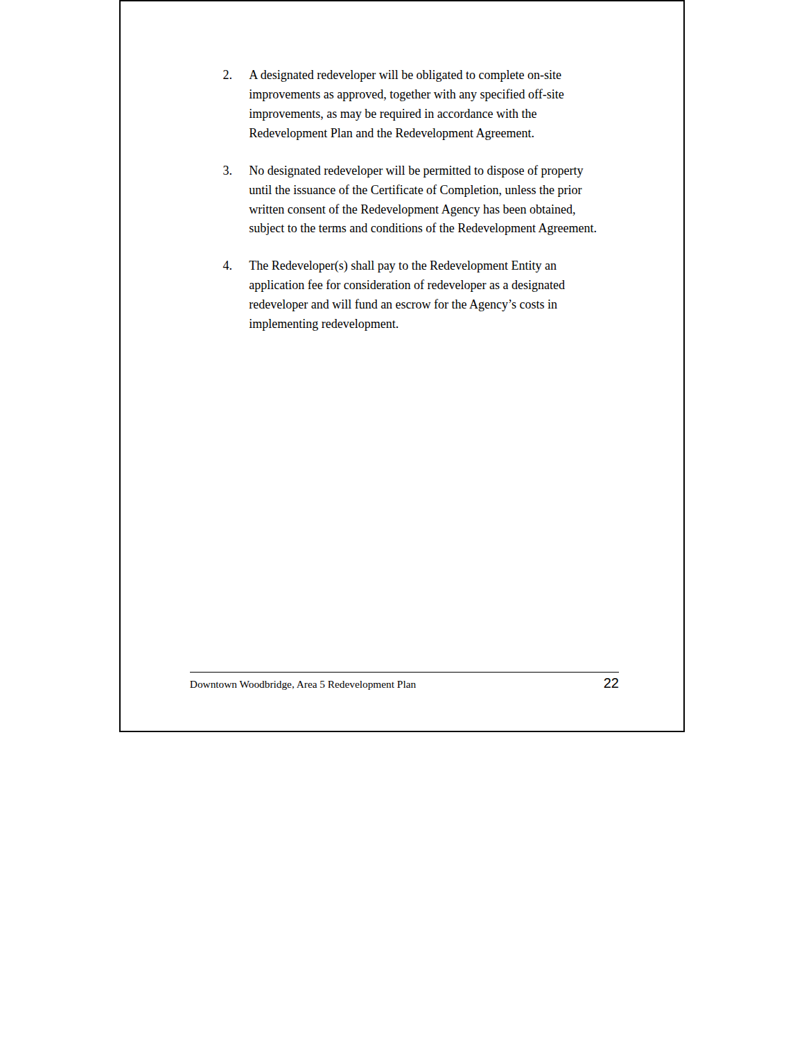2. A designated redeveloper will be obligated to complete on-site improvements as approved, together with any specified off-site improvements, as may be required in accordance with the Redevelopment Plan and the Redevelopment Agreement.
3. No designated redeveloper will be permitted to dispose of property until the issuance of the Certificate of Completion, unless the prior written consent of the Redevelopment Agency has been obtained, subject to the terms and conditions of the Redevelopment Agreement.
4. The Redeveloper(s) shall pay to the Redevelopment Entity an application fee for consideration of redeveloper as a designated redeveloper and will fund an escrow for the Agency’s costs in implementing redevelopment.
Downtown Woodbridge, Area 5 Redevelopment Plan
22